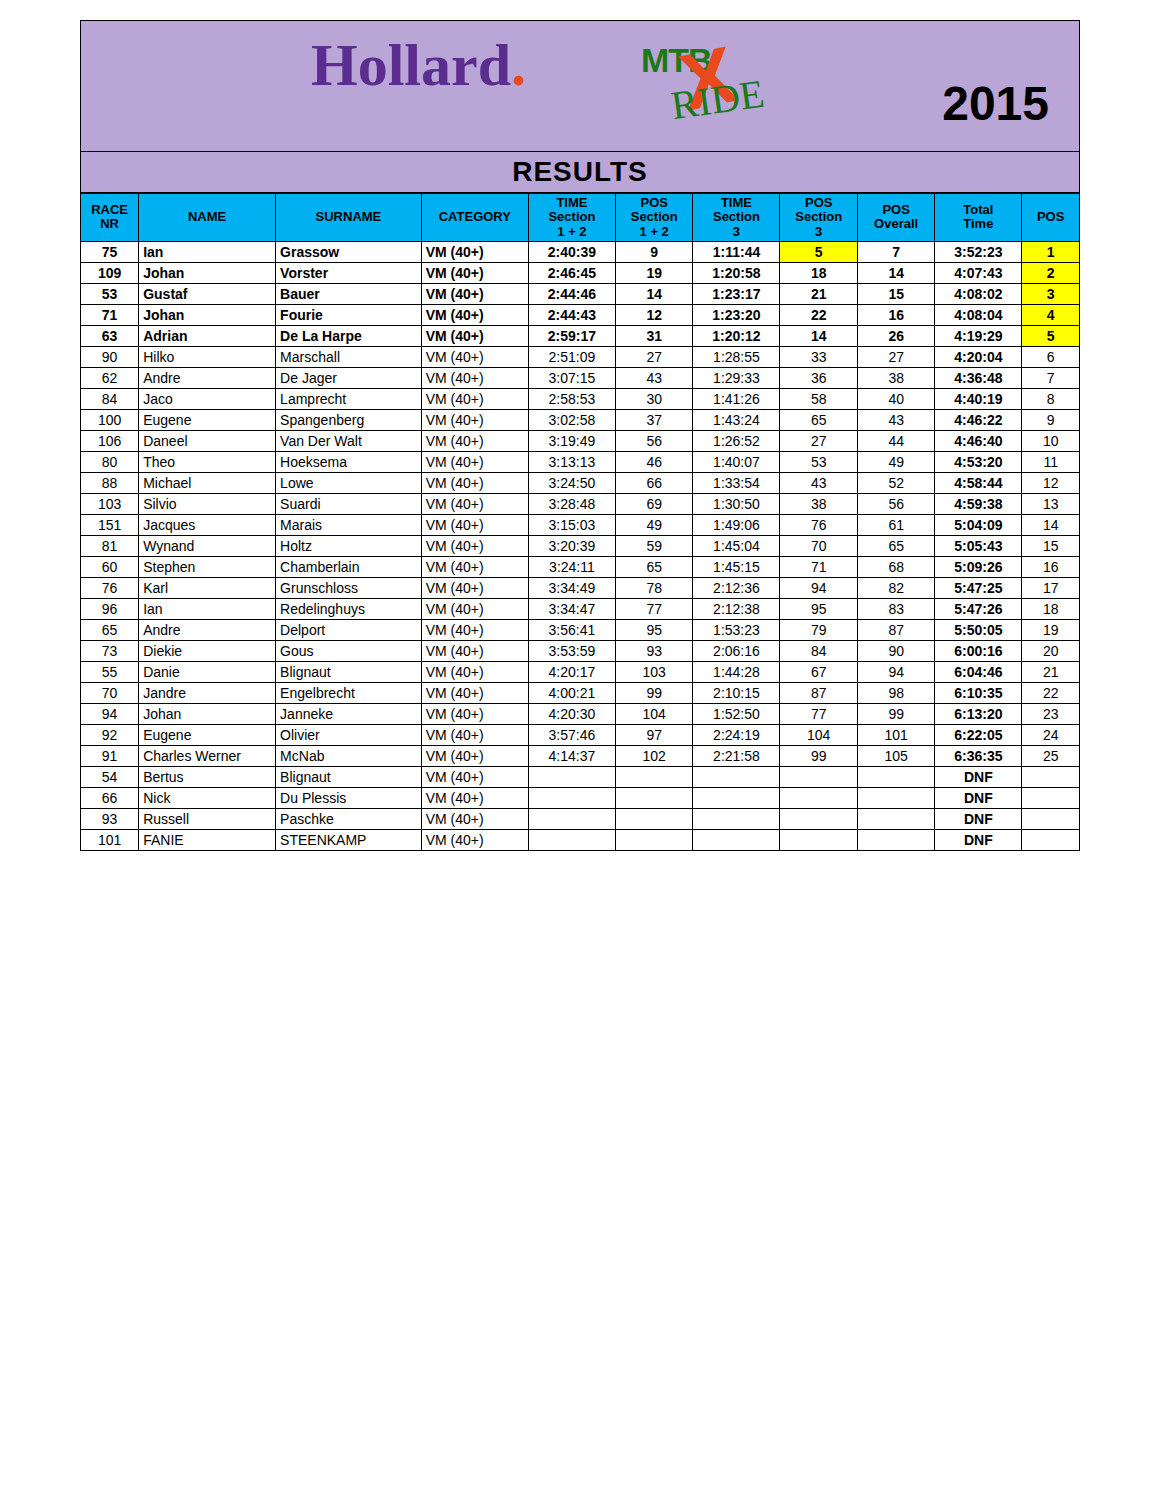Hollard.
MTB
X
RIDE
2015
RESULTS
| RACE NR | NAME | SURNAME | CATEGORY | TIME Section 1 + 2 | POS Section 1 + 2 | TIME Section 3 | POS Section 3 | POS Overall | Total Time | POS |
| --- | --- | --- | --- | --- | --- | --- | --- | --- | --- | --- |
| 75 | Ian | Grassow | VM (40+) | 2:40:39 | 9 | 1:11:44 | 5 | 7 | 3:52:23 | 1 |
| 109 | Johan | Vorster | VM (40+) | 2:46:45 | 19 | 1:20:58 | 18 | 14 | 4:07:43 | 2 |
| 53 | Gustaf | Bauer | VM (40+) | 2:44:46 | 14 | 1:23:17 | 21 | 15 | 4:08:02 | 3 |
| 71 | Johan | Fourie | VM (40+) | 2:44:43 | 12 | 1:23:20 | 22 | 16 | 4:08:04 | 4 |
| 63 | Adrian | De La Harpe | VM (40+) | 2:59:17 | 31 | 1:20:12 | 14 | 26 | 4:19:29 | 5 |
| 90 | Hilko | Marschall | VM (40+) | 2:51:09 | 27 | 1:28:55 | 33 | 27 | 4:20:04 | 6 |
| 62 | Andre | De Jager | VM (40+) | 3:07:15 | 43 | 1:29:33 | 36 | 38 | 4:36:48 | 7 |
| 84 | Jaco | Lamprecht | VM (40+) | 2:58:53 | 30 | 1:41:26 | 58 | 40 | 4:40:19 | 8 |
| 100 | Eugene | Spangenberg | VM (40+) | 3:02:58 | 37 | 1:43:24 | 65 | 43 | 4:46:22 | 9 |
| 106 | Daneel | Van Der Walt | VM (40+) | 3:19:49 | 56 | 1:26:52 | 27 | 44 | 4:46:40 | 10 |
| 80 | Theo | Hoeksema | VM (40+) | 3:13:13 | 46 | 1:40:07 | 53 | 49 | 4:53:20 | 11 |
| 88 | Michael | Lowe | VM (40+) | 3:24:50 | 66 | 1:33:54 | 43 | 52 | 4:58:44 | 12 |
| 103 | Silvio | Suardi | VM (40+) | 3:28:48 | 69 | 1:30:50 | 38 | 56 | 4:59:38 | 13 |
| 151 | Jacques | Marais | VM (40+) | 3:15:03 | 49 | 1:49:06 | 76 | 61 | 5:04:09 | 14 |
| 81 | Wynand | Holtz | VM (40+) | 3:20:39 | 59 | 1:45:04 | 70 | 65 | 5:05:43 | 15 |
| 60 | Stephen | Chamberlain | VM (40+) | 3:24:11 | 65 | 1:45:15 | 71 | 68 | 5:09:26 | 16 |
| 76 | Karl | Grunschloss | VM (40+) | 3:34:49 | 78 | 2:12:36 | 94 | 82 | 5:47:25 | 17 |
| 96 | Ian | Redelinghuys | VM (40+) | 3:34:47 | 77 | 2:12:38 | 95 | 83 | 5:47:26 | 18 |
| 65 | Andre | Delport | VM (40+) | 3:56:41 | 95 | 1:53:23 | 79 | 87 | 5:50:05 | 19 |
| 73 | Diekie | Gous | VM (40+) | 3:53:59 | 93 | 2:06:16 | 84 | 90 | 6:00:16 | 20 |
| 55 | Danie | Blignaut | VM (40+) | 4:20:17 | 103 | 1:44:28 | 67 | 94 | 6:04:46 | 21 |
| 70 | Jandre | Engelbrecht | VM (40+) | 4:00:21 | 99 | 2:10:15 | 87 | 98 | 6:10:35 | 22 |
| 94 | Johan | Janneke | VM (40+) | 4:20:30 | 104 | 1:52:50 | 77 | 99 | 6:13:20 | 23 |
| 92 | Eugene | Olivier | VM (40+) | 3:57:46 | 97 | 2:24:19 | 104 | 101 | 6:22:05 | 24 |
| 91 | Charles Werner | McNab | VM (40+) | 4:14:37 | 102 | 2:21:58 | 99 | 105 | 6:36:35 | 25 |
| 54 | Bertus | Blignaut | VM (40+) | | | | | | DNF | |
| 66 | Nick | Du Plessis | VM (40+) | | | | | | DNF | |
| 93 | Russell | Paschke | VM (40+) | | | | | | DNF | |
| 101 | FANIE | STEENKAMP | VM (40+) | | | | | | DNF | |